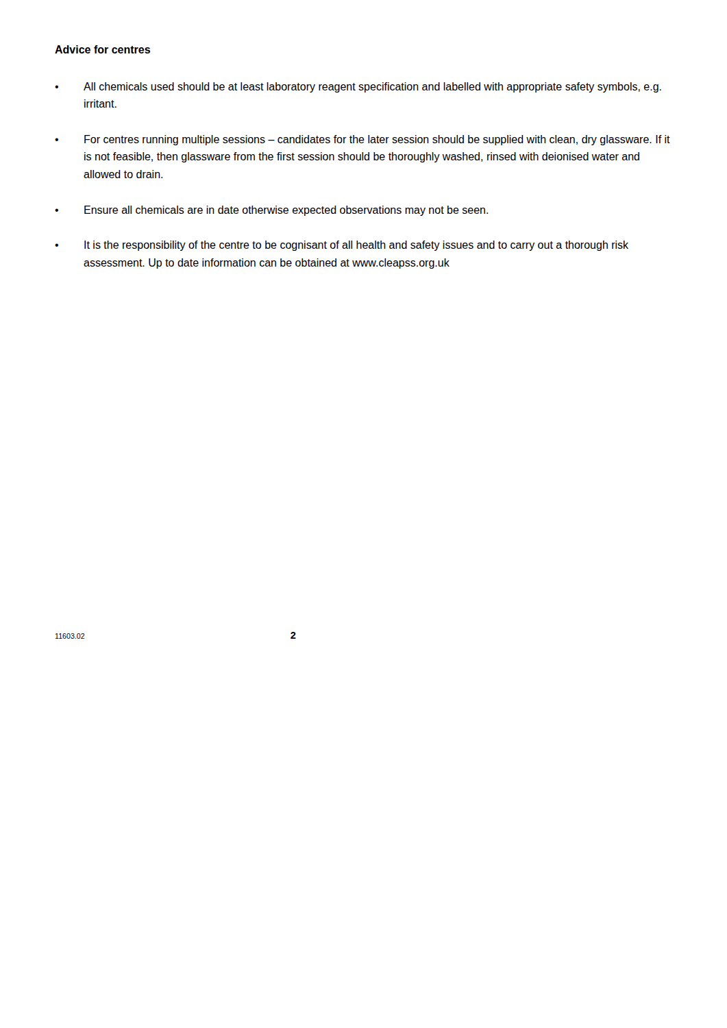Advice for centres
All chemicals used should be at least laboratory reagent specification and labelled with appropriate safety symbols, e.g. irritant.
For centres running multiple sessions – candidates for the later session should be supplied with clean, dry glassware. If it is not feasible, then glassware from the first session should be thoroughly washed, rinsed with deionised water and allowed to drain.
Ensure all chemicals are in date otherwise expected observations may not be seen.
It is the responsibility of the centre to be cognisant of all health and safety issues and to carry out a thorough risk assessment. Up to date information can be obtained at www.cleapss.org.uk
11603.02 2